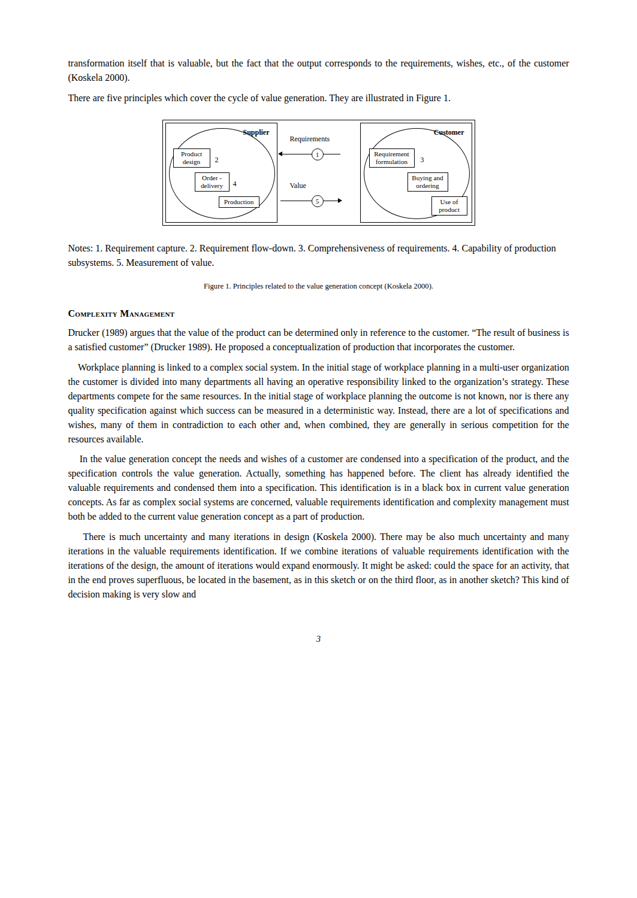transformation itself that is valuable, but the fact that the output corresponds to the requirements, wishes, etc., of the customer (Koskela 2000).
There are five principles which cover the cycle of value generation. They are illustrated in Figure 1.
Supplier
Product
design
2
Order -
delivery
4
Production
Customer
Requirement
formulation
3
Buying and
ordering
Use of
product
Requirements
1
Value
5
Notes: 1. Requirement capture. 2. Requirement flow-down. 3. Comprehensiveness of requirements. 4. Capability of production subsystems. 5. Measurement of value.
Figure 1. Principles related to the value generation concept (Koskela 2000).
Complexity Management
Drucker (1989) argues that the value of the product can be determined only in reference to the customer. “The result of business is a satisfied customer” (Drucker 1989). He proposed a conceptualization of production that incorporates the customer.
Workplace planning is linked to a complex social system. In the initial stage of workplace planning in a multi-user organization the customer is divided into many departments all having an operative responsibility linked to the organization’s strategy. These departments compete for the same resources. In the initial stage of workplace planning the outcome is not known, nor is there any quality specification against which success can be measured in a deterministic way. Instead, there are a lot of specifications and wishes, many of them in contradiction to each other and, when combined, they are generally in serious competition for the resources available.
In the value generation concept the needs and wishes of a customer are condensed into a specification of the product, and the specification controls the value generation. Actually, something has happened before. The client has already identified the valuable requirements and condensed them into a specification. This identification is in a black box in current value generation concepts. As far as complex social systems are concerned, valuable requirements identification and complexity management must both be added to the current value generation concept as a part of production.
There is much uncertainty and many iterations in design (Koskela 2000). There may be also much uncertainty and many iterations in the valuable requirements identification. If we combine iterations of valuable requirements identification with the iterations of the design, the amount of iterations would expand enormously. It might be asked: could the space for an activity, that in the end proves superfluous, be located in the basement, as in this sketch or on the third floor, as in another sketch? This kind of decision making is very slow and
3